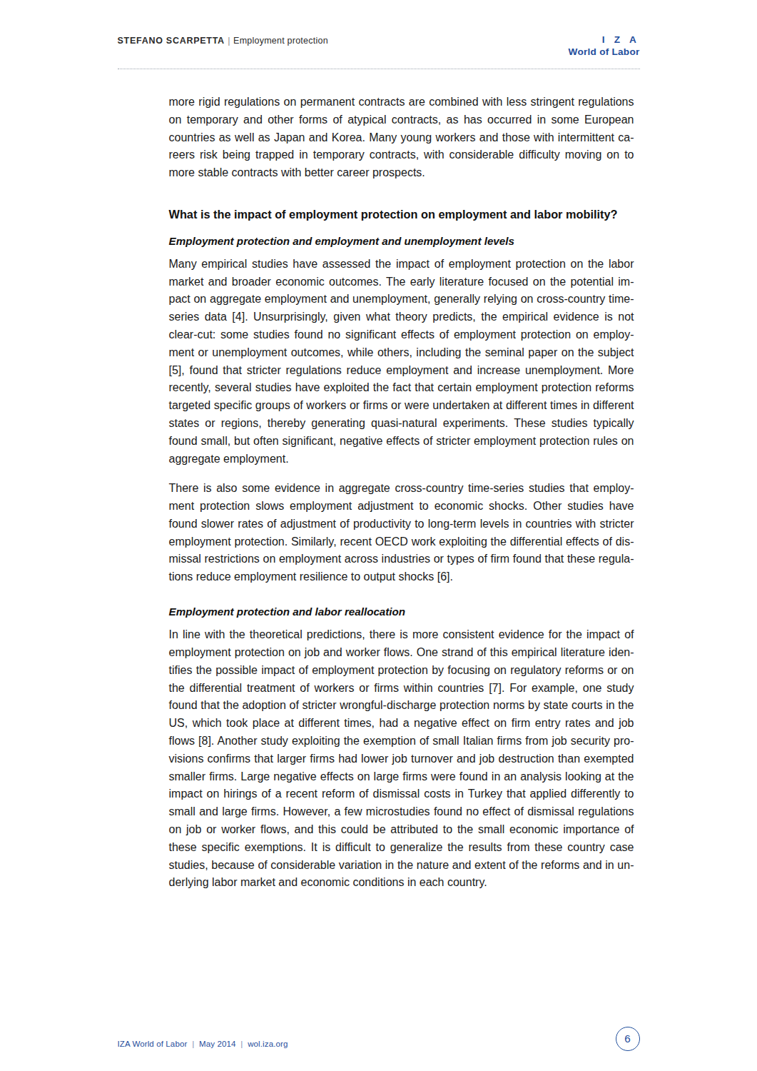Stefano Scarpetta|Employment protection
I Z A
World of Labor
more rigid regulations on permanent contracts are combined with less stringent regulations on temporary and other forms of atypical contracts, as has occurred in some European countries as well as Japan and Korea. Many young workers and those with intermittent careers risk being trapped in temporary contracts, with considerable difficulty moving on to more stable contracts with better career prospects.
What is the impact of employment protection on employment and labor mobility?
Employment protection and employment and unemployment levels
Many empirical studies have assessed the impact of employment protection on the labor market and broader economic outcomes. The early literature focused on the potential impact on aggregate employment and unemployment, generally relying on cross-country time-series data [4]. Unsurprisingly, given what theory predicts, the empirical evidence is not clear-cut: some studies found no significant effects of employment protection on employment or unemployment outcomes, while others, including the seminal paper on the subject [5], found that stricter regulations reduce employment and increase unemployment. More recently, several studies have exploited the fact that certain employment protection reforms targeted specific groups of workers or firms or were undertaken at different times in different states or regions, thereby generating quasi-natural experiments. These studies typically found small, but often significant, negative effects of stricter employment protection rules on aggregate employment.
There is also some evidence in aggregate cross-country time-series studies that employment protection slows employment adjustment to economic shocks. Other studies have found slower rates of adjustment of productivity to long-term levels in countries with stricter employment protection. Similarly, recent OECD work exploiting the differential effects of dismissal restrictions on employment across industries or types of firm found that these regulations reduce employment resilience to output shocks [6].
Employment protection and labor reallocation
In line with the theoretical predictions, there is more consistent evidence for the impact of employment protection on job and worker flows. One strand of this empirical literature identifies the possible impact of employment protection by focusing on regulatory reforms or on the differential treatment of workers or firms within countries [7]. For example, one study found that the adoption of stricter wrongful-discharge protection norms by state courts in the US, which took place at different times, had a negative effect on firm entry rates and job flows [8]. Another study exploiting the exemption of small Italian firms from job security provisions confirms that larger firms had lower job turnover and job destruction than exempted smaller firms. Large negative effects on large firms were found in an analysis looking at the impact on hirings of a recent reform of dismissal costs in Turkey that applied differently to small and large firms. However, a few microstudies found no effect of dismissal regulations on job or worker flows, and this could be attributed to the small economic importance of these specific exemptions. It is difficult to generalize the results from these country case studies, because of considerable variation in the nature and extent of the reforms and in underlying labor market and economic conditions in each country.
IZA World of Labor | May 2014 | wol.iza.org
6